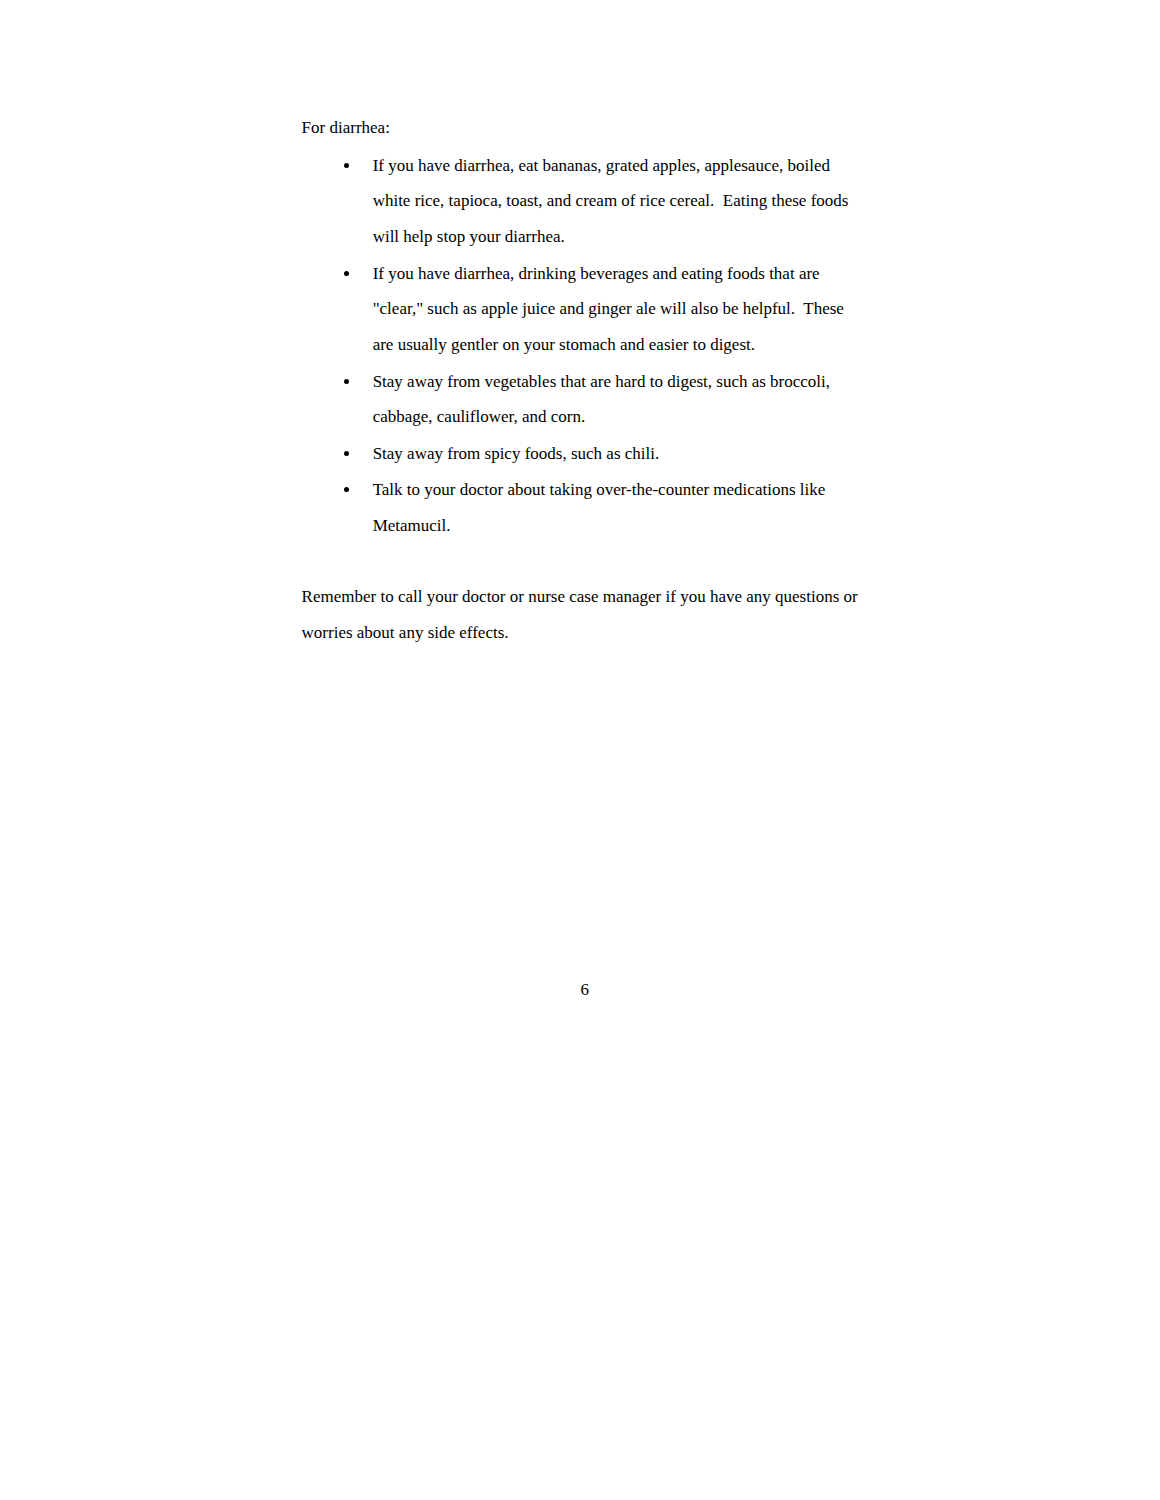For diarrhea:
If you have diarrhea, eat bananas, grated apples, applesauce, boiled white rice, tapioca, toast, and cream of rice cereal. Eating these foods will help stop your diarrhea.
If you have diarrhea, drinking beverages and eating foods that are "clear," such as apple juice and ginger ale will also be helpful. These are usually gentler on your stomach and easier to digest.
Stay away from vegetables that are hard to digest, such as broccoli, cabbage, cauliflower, and corn.
Stay away from spicy foods, such as chili.
Talk to your doctor about taking over-the-counter medications like Metamucil.
Remember to call your doctor or nurse case manager if you have any questions or worries about any side effects.
6